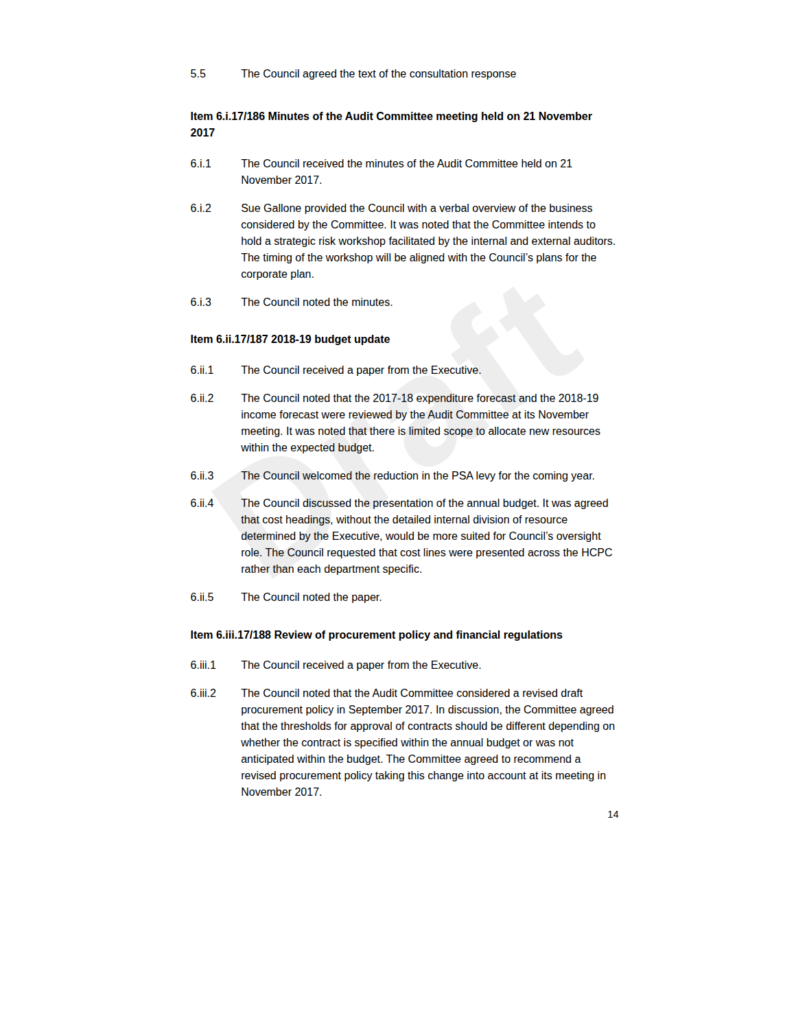Draft
5.5
The Council agreed the text of the consultation response
Item 6.i.17/186 Minutes of the Audit Committee meeting held on 21 November 2017
6.i.1
The Council received the minutes of the Audit Committee held on 21 November 2017.
6.i.2
Sue Gallone provided the Council with a verbal overview of the business considered by the Committee. It was noted that the Committee intends to hold a strategic risk workshop facilitated by the internal and external auditors. The timing of the workshop will be aligned with the Council’s plans for the corporate plan.
6.i.3
The Council noted the minutes.
Item 6.ii.17/187 2018-19 budget update
6.ii.1
The Council received a paper from the Executive.
6.ii.2
The Council noted that the 2017-18 expenditure forecast and the 2018-19 income forecast were reviewed by the Audit Committee at its November meeting. It was noted that there is limited scope to allocate new resources within the expected budget.
6.ii.3
The Council welcomed the reduction in the PSA levy for the coming year.
6.ii.4
The Council discussed the presentation of the annual budget. It was agreed that cost headings, without the detailed internal division of resource determined by the Executive, would be more suited for Council’s oversight role. The Council requested that cost lines were presented across the HCPC rather than each department specific.
6.ii.5
The Council noted the paper.
Item 6.iii.17/188 Review of procurement policy and financial regulations
6.iii.1
The Council received a paper from the Executive.
6.iii.2
The Council noted that the Audit Committee considered a revised draft procurement policy in September 2017. In discussion, the Committee agreed that the thresholds for approval of contracts should be different depending on whether the contract is specified within the annual budget or was not anticipated within the budget. The Committee agreed to recommend a revised procurement policy taking this change into account at its meeting in November 2017.
14